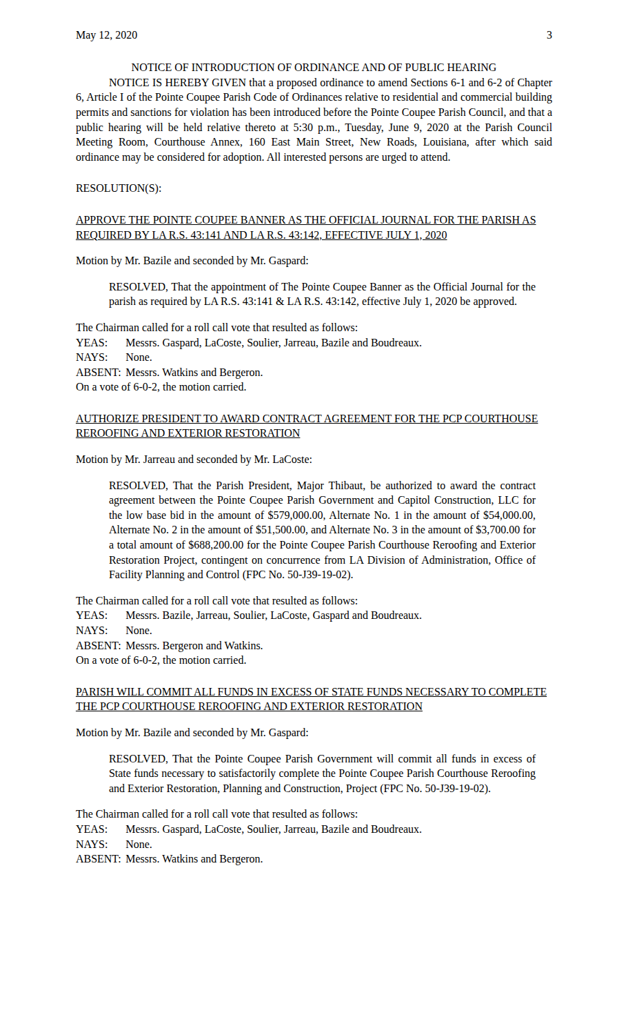May 12, 2020 3
NOTICE OF INTRODUCTION OF ORDINANCE AND OF PUBLIC HEARING
NOTICE IS HEREBY GIVEN that a proposed ordinance to amend Sections 6-1 and 6-2 of Chapter 6, Article I of the Pointe Coupee Parish Code of Ordinances relative to residential and commercial building permits and sanctions for violation has been introduced before the Pointe Coupee Parish Council, and that a public hearing will be held relative thereto at 5:30 p.m., Tuesday, June 9, 2020 at the Parish Council Meeting Room, Courthouse Annex, 160 East Main Street, New Roads, Louisiana, after which said ordinance may be considered for adoption. All interested persons are urged to attend.
RESOLUTION(S):
APPROVE THE POINTE COUPEE BANNER AS THE OFFICIAL JOURNAL FOR THE PARISH AS REQUIRED BY LA R.S. 43:141 AND LA R.S. 43:142, EFFECTIVE JULY 1, 2020
Motion by Mr. Bazile and seconded by Mr. Gaspard:
RESOLVED, That the appointment of The Pointe Coupee Banner as the Official Journal for the parish as required by LA R.S. 43:141 & LA R.S. 43:142, effective July 1, 2020 be approved.
The Chairman called for a roll call vote that resulted as follows:
| YEAS: | Messrs. Gaspard, LaCoste, Soulier, Jarreau, Bazile and Boudreaux. |
| NAYS: | None. |
| ABSENT: | Messrs. Watkins and Bergeron. |
On a vote of 6-0-2, the motion carried.
AUTHORIZE PRESIDENT TO AWARD CONTRACT AGREEMENT FOR THE PCP COURTHOUSE REROOFING AND EXTERIOR RESTORATION
Motion by Mr. Jarreau and seconded by Mr. LaCoste:
RESOLVED, That the Parish President, Major Thibaut, be authorized to award the contract agreement between the Pointe Coupee Parish Government and Capitol Construction, LLC for the low base bid in the amount of $579,000.00, Alternate No. 1 in the amount of $54,000.00, Alternate No. 2 in the amount of $51,500.00, and Alternate No. 3 in the amount of $3,700.00 for a total amount of $688,200.00 for the Pointe Coupee Parish Courthouse Reroofing and Exterior Restoration Project, contingent on concurrence from LA Division of Administration, Office of Facility Planning and Control (FPC No. 50-J39-19-02).
The Chairman called for a roll call vote that resulted as follows:
| YEAS: | Messrs. Bazile, Jarreau, Soulier, LaCoste, Gaspard and Boudreaux. |
| NAYS: | None. |
| ABSENT: | Messrs. Bergeron and Watkins. |
On a vote of 6-0-2, the motion carried.
PARISH WILL COMMIT ALL FUNDS IN EXCESS OF STATE FUNDS NECESSARY TO COMPLETE THE PCP COURTHOUSE REROOFING AND EXTERIOR RESTORATION
Motion by Mr. Bazile and seconded by Mr. Gaspard:
RESOLVED, That the Pointe Coupee Parish Government will commit all funds in excess of State funds necessary to satisfactorily complete the Pointe Coupee Parish Courthouse Reroofing and Exterior Restoration, Planning and Construction, Project (FPC No. 50-J39-19-02).
The Chairman called for a roll call vote that resulted as follows:
| YEAS: | Messrs. Gaspard, LaCoste, Soulier, Jarreau, Bazile and Boudreaux. |
| NAYS: | None. |
| ABSENT: | Messrs. Watkins and Bergeron. |